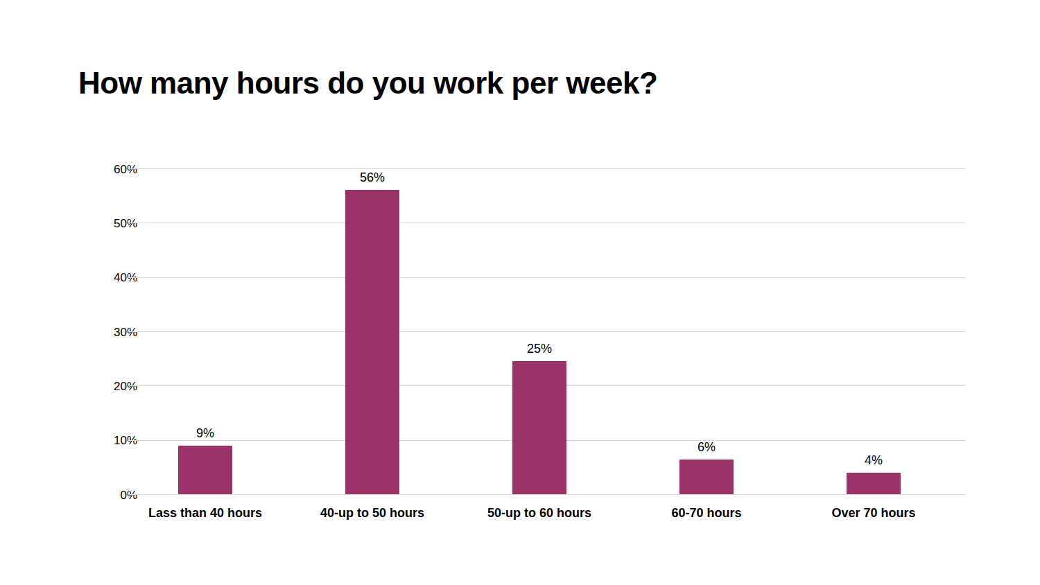How many hours do you work per week?
60%
50%
40%
30%
20%
10%
0%
9%
56%
25%
6%
4%
Lass than 40 hours
40-up to 50 hours
50-up to 60 hours
60-70 hours
Over 70 hours